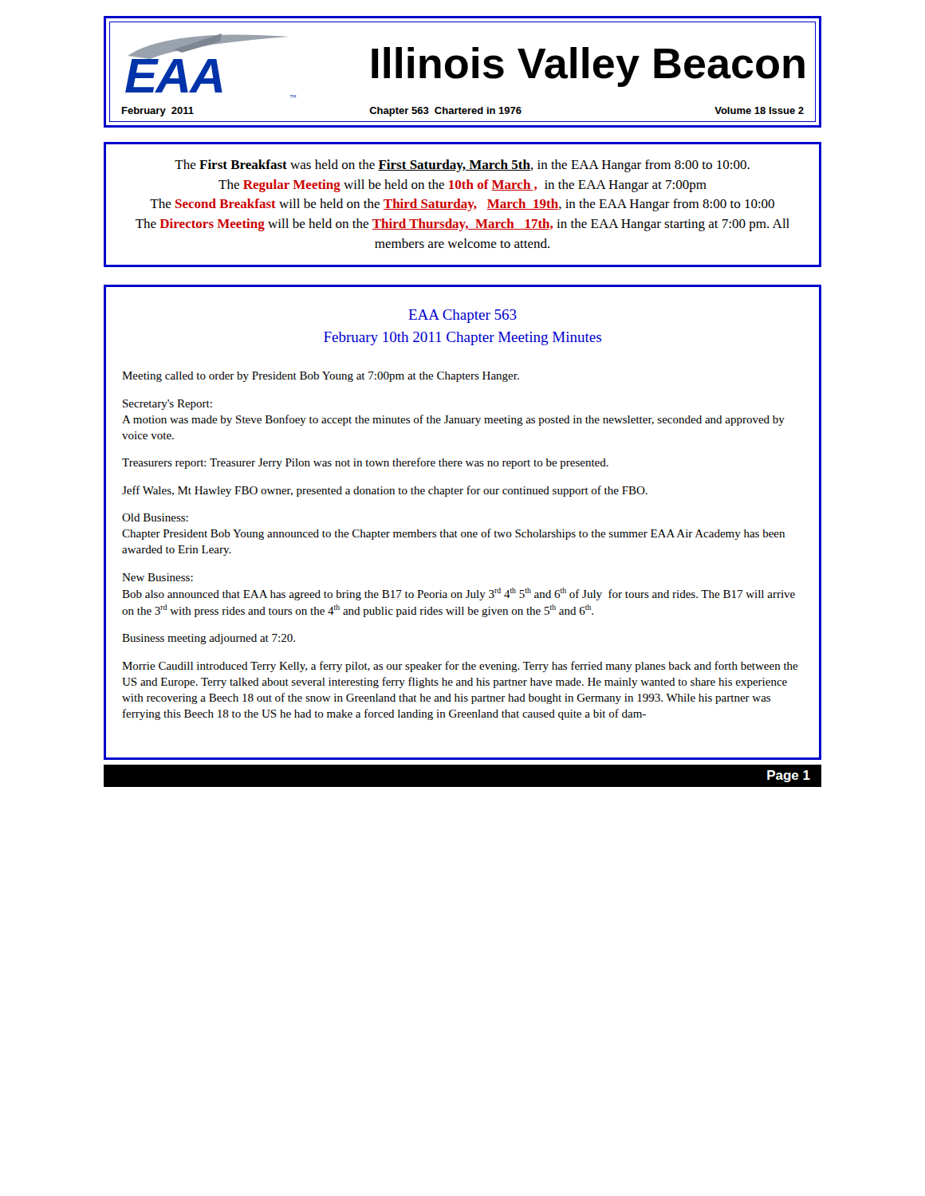EAA
™
Illinois Valley Beacon
February 2011
Chapter 563 Chartered in 1976
Volume 18 Issue 2
The First Breakfast was held on the First Saturday, March 5th, in the EAA Hangar from 8:00 to 10:00.
The Regular Meeting will be held on the 10th of March , in the EAA Hangar at 7:00pm
The Second Breakfast will be held on the Third Saturday, March 19th, in the EAA Hangar from 8:00 to 10:00
The Directors Meeting will be held on the Third Thursday, March 17th, in the EAA Hangar starting at 7:00 pm. All members are welcome to attend.
EAA Chapter 563
February 10th 2011 Chapter Meeting Minutes
Meeting called to order by President Bob Young at 7:00pm at the Chapters Hanger.
Secretary's Report:
A motion was made by Steve Bonfoey to accept the minutes of the January meeting as posted in the newsletter, seconded and approved by voice vote.
Treasurers report: Treasurer Jerry Pilon was not in town therefore there was no report to be presented.
Jeff Wales, Mt Hawley FBO owner, presented a donation to the chapter for our continued support of the FBO.
Old Business:
Chapter President Bob Young announced to the Chapter members that one of two Scholarships to the summer EAA Air Academy has been awarded to Erin Leary.
New Business:
Bob also announced that EAA has agreed to bring the B17 to Peoria on July 3rd 4th 5th and 6th of July for tours and rides. The B17 will arrive on the 3rd with press rides and tours on the 4th and public paid rides will be given on the 5th and 6th.
Business meeting adjourned at 7:20.
Morrie Caudill introduced Terry Kelly, a ferry pilot, as our speaker for the evening. Terry has ferried many planes back and forth between the US and Europe. Terry talked about several interesting ferry flights he and his partner have made. He mainly wanted to share his experience with recovering a Beech 18 out of the snow in Greenland that he and his partner had bought in Germany in 1993. While his partner was ferrying this Beech 18 to the US he had to make a forced landing in Greenland that caused quite a bit of dam-
Page 1